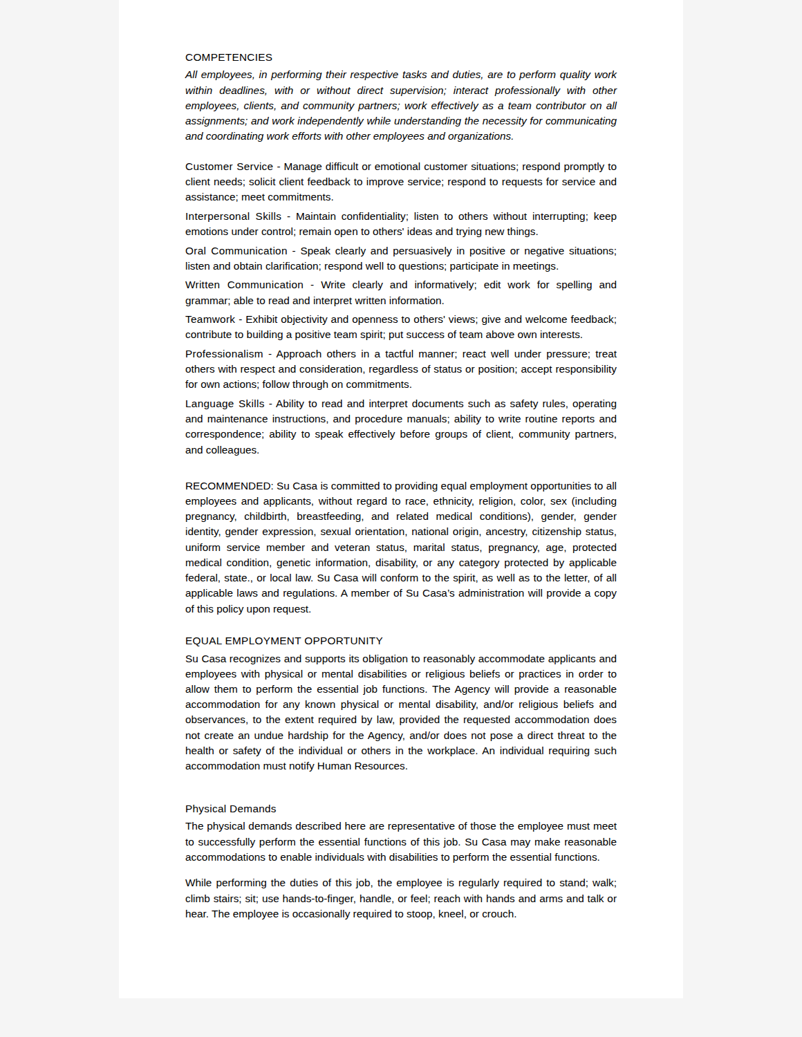COMPETENCIES
All employees, in performing their respective tasks and duties, are to perform quality work within deadlines, with or without direct supervision; interact professionally with other employees, clients, and community partners; work effectively as a team contributor on all assignments; and work independently while understanding the necessity for communicating and coordinating work efforts with other employees and organizations.
Customer Service - Manage difficult or emotional customer situations; respond promptly to client needs; solicit client feedback to improve service; respond to requests for service and assistance; meet commitments.
Interpersonal Skills - Maintain confidentiality; listen to others without interrupting; keep emotions under control; remain open to others' ideas and trying new things.
Oral Communication - Speak clearly and persuasively in positive or negative situations; listen and obtain clarification; respond well to questions; participate in meetings.
Written Communication - Write clearly and informatively; edit work for spelling and grammar; able to read and interpret written information.
Teamwork - Exhibit objectivity and openness to others' views; give and welcome feedback; contribute to building a positive team spirit; put success of team above own interests.
Professionalism - Approach others in a tactful manner; react well under pressure; treat others with respect and consideration, regardless of status or position; accept responsibility for own actions; follow through on commitments.
Language Skills - Ability to read and interpret documents such as safety rules, operating and maintenance instructions, and procedure manuals; ability to write routine reports and correspondence; ability to speak effectively before groups of client, community partners, and colleagues.
RECOMMENDED: Su Casa is committed to providing equal employment opportunities to all employees and applicants, without regard to race, ethnicity, religion, color, sex (including pregnancy, childbirth, breastfeeding, and related medical conditions), gender, gender identity, gender expression, sexual orientation, national origin, ancestry, citizenship status, uniform service member and veteran status, marital status, pregnancy, age, protected medical condition, genetic information, disability, or any category protected by applicable federal, state., or local law. Su Casa will conform to the spirit, as well as to the letter, of all applicable laws and regulations. A member of Su Casa’s administration will provide a copy of this policy upon request.
EQUAL EMPLOYMENT OPPORTUNITY
Su Casa recognizes and supports its obligation to reasonably accommodate applicants and employees with physical or mental disabilities or religious beliefs or practices in order to allow them to perform the essential job functions. The Agency will provide a reasonable accommodation for any known physical or mental disability, and/or religious beliefs and observances, to the extent required by law, provided the requested accommodation does not create an undue hardship for the Agency, and/or does not pose a direct threat to the health or safety of the individual or others in the workplace. An individual requiring such accommodation must notify Human Resources.
Physical Demands
The physical demands described here are representative of those the employee must meet to successfully perform the essential functions of this job. Su Casa may make reasonable accommodations to enable individuals with disabilities to perform the essential functions.
While performing the duties of this job, the employee is regularly required to stand; walk; climb stairs; sit; use hands-to-finger, handle, or feel; reach with hands and arms and talk or hear. The employee is occasionally required to stoop, kneel, or crouch.